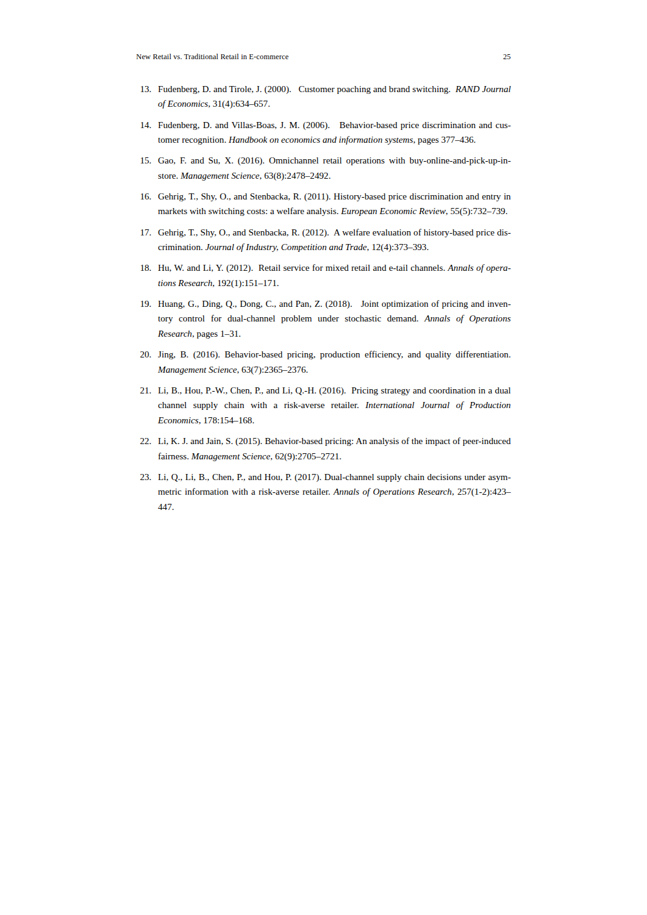New Retail vs. Traditional Retail in E-commerce 25
13. Fudenberg, D. and Tirole, J. (2000). Customer poaching and brand switching. RAND Journal of Economics, 31(4):634–657.
14. Fudenberg, D. and Villas-Boas, J. M. (2006). Behavior-based price discrimination and customer recognition. Handbook on economics and information systems, pages 377–436.
15. Gao, F. and Su, X. (2016). Omnichannel retail operations with buy-online-and-pick-up-in-store. Management Science, 63(8):2478–2492.
16. Gehrig, T., Shy, O., and Stenbacka, R. (2011). History-based price discrimination and entry in markets with switching costs: a welfare analysis. European Economic Review, 55(5):732–739.
17. Gehrig, T., Shy, O., and Stenbacka, R. (2012). A welfare evaluation of history-based price discrimination. Journal of Industry, Competition and Trade, 12(4):373–393.
18. Hu, W. and Li, Y. (2012). Retail service for mixed retail and e-tail channels. Annals of operations Research, 192(1):151–171.
19. Huang, G., Ding, Q., Dong, C., and Pan, Z. (2018). Joint optimization of pricing and inventory control for dual-channel problem under stochastic demand. Annals of Operations Research, pages 1–31.
20. Jing, B. (2016). Behavior-based pricing, production efficiency, and quality differentiation. Management Science, 63(7):2365–2376.
21. Li, B., Hou, P.-W., Chen, P., and Li, Q.-H. (2016). Pricing strategy and coordination in a dual channel supply chain with a risk-averse retailer. International Journal of Production Economics, 178:154–168.
22. Li, K. J. and Jain, S. (2015). Behavior-based pricing: An analysis of the impact of peer-induced fairness. Management Science, 62(9):2705–2721.
23. Li, Q., Li, B., Chen, P., and Hou, P. (2017). Dual-channel supply chain decisions under asymmetric information with a risk-averse retailer. Annals of Operations Research, 257(1-2):423–447.